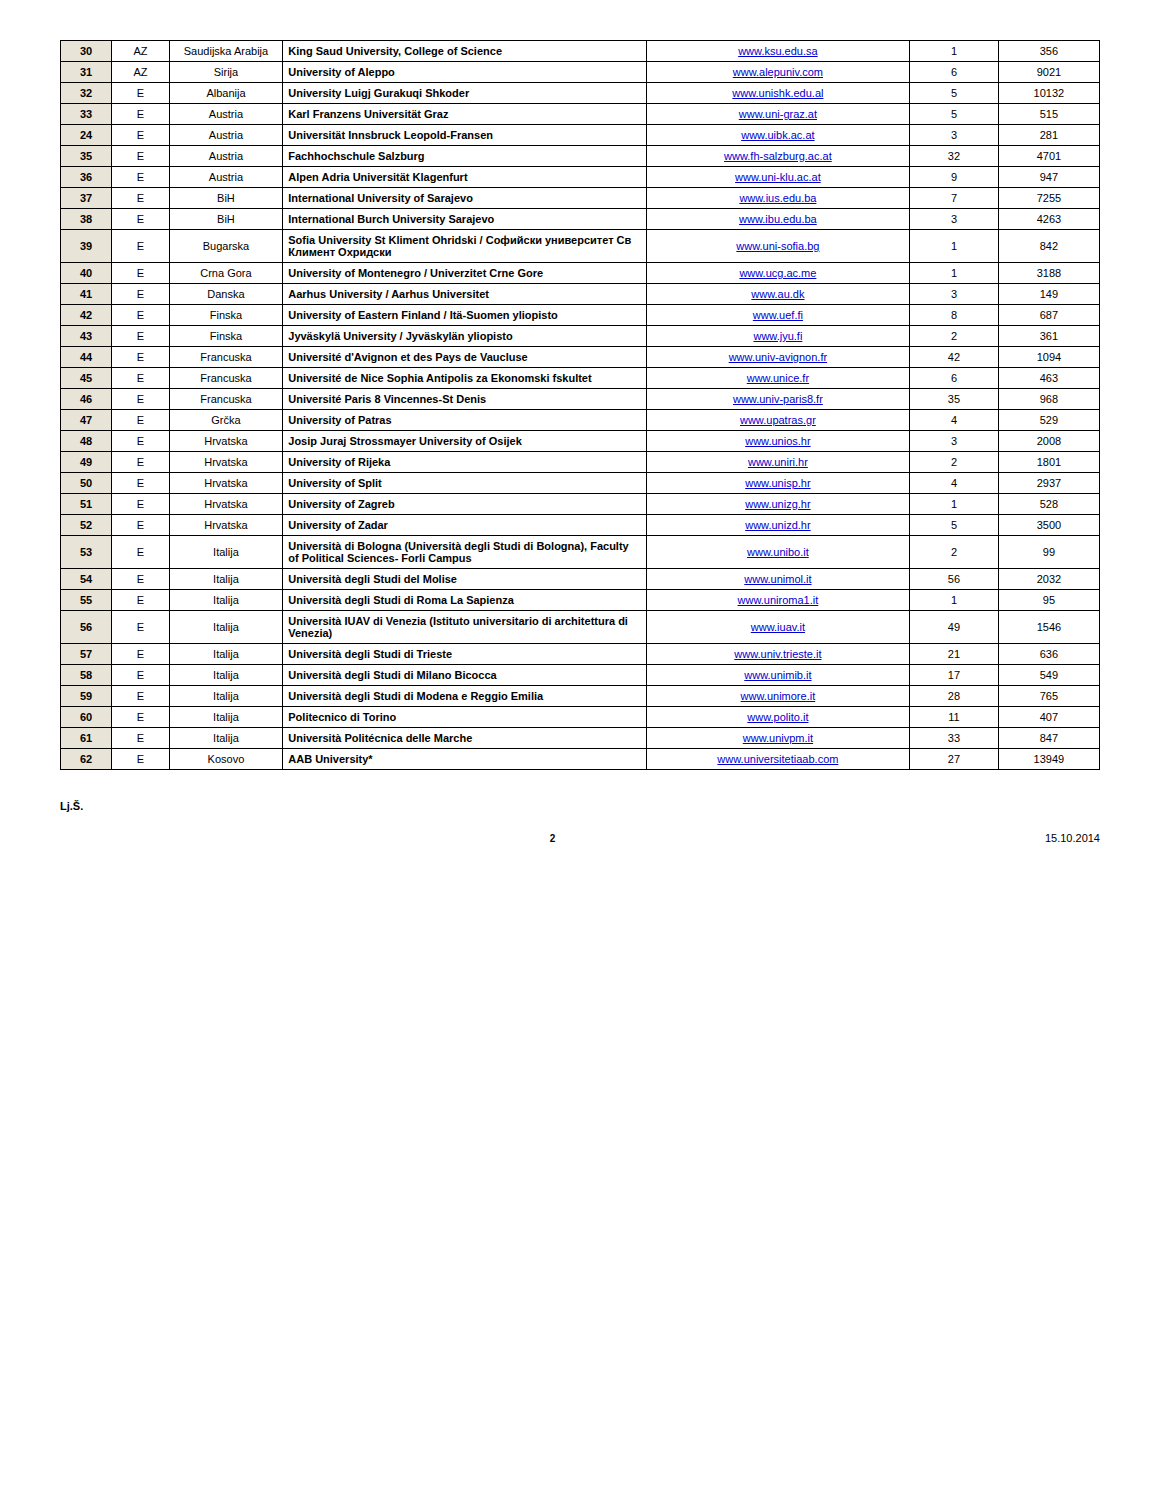| 30 | AZ | Saudijska Arabija | King Saud University, College of Science | www.ksu.edu.sa | 1 | 356 |
| 31 | AZ | Sirija | University of Aleppo | www.alepuniv.com | 6 | 9021 |
| 32 | E | Albanija | University Luigj Gurakuqi Shkoder | www.unishk.edu.al | 5 | 10132 |
| 33 | E | Austria | Karl Franzens Universität Graz | www.uni-graz.at | 5 | 515 |
| 24 | E | Austria | Universität Innsbruck Leopold-Fransen | www.uibk.ac.at | 3 | 281 |
| 35 | E | Austria | Fachhochschule Salzburg | www.fh-salzburg.ac.at | 32 | 4701 |
| 36 | E | Austria | Alpen Adria Universität Klagenfurt | www.uni-klu.ac.at | 9 | 947 |
| 37 | E | BiH | International University of Sarajevo | www.ius.edu.ba | 7 | 7255 |
| 38 | E | BiH | International Burch University Sarajevo | www.ibu.edu.ba | 3 | 4263 |
| 39 | E | Bugarska | Sofia University St Kliment Ohridski / Софийски университет Св Климент Охридски | www.uni-sofia.bg | 1 | 842 |
| 40 | E | Crna Gora | University of Montenegro / Univerzitet Crne Gore | www.ucg.ac.me | 1 | 3188 |
| 41 | E | Danska | Aarhus University / Aarhus Universitet | www.au.dk | 3 | 149 |
| 42 | E | Finska | University of Eastern Finland / Itä-Suomen yliopisto | www.uef.fi | 8 | 687 |
| 43 | E | Finska | Jyväskylä University / Jyväskylän yliopisto | www.jyu.fi | 2 | 361 |
| 44 | E | Francuska | Université d'Avignon et des Pays de Vaucluse | www.univ-avignon.fr | 42 | 1094 |
| 45 | E | Francuska | Université de Nice Sophia Antipolis za Ekonomski fskultet | www.unice.fr | 6 | 463 |
| 46 | E | Francuska | Université Paris 8 Vincennes-St Denis | www.univ-paris8.fr | 35 | 968 |
| 47 | E | Grčka | University of Patras | www.upatras.gr | 4 | 529 |
| 48 | E | Hrvatska | Josip Juraj Strossmayer University of Osijek | www.unios.hr | 3 | 2008 |
| 49 | E | Hrvatska | University of Rijeka | www.uniri.hr | 2 | 1801 |
| 50 | E | Hrvatska | University of Split | www.unisp.hr | 4 | 2937 |
| 51 | E | Hrvatska | University of Zagreb | www.unizg.hr | 1 | 528 |
| 52 | E | Hrvatska | University of Zadar | www.unizd.hr | 5 | 3500 |
| 53 | E | Italija | Università di Bologna (Università degli Studi di Bologna), Faculty of Political Sciences- Forli Campus | www.unibo.it | 2 | 99 |
| 54 | E | Italija | Università degli Studi del Molise | www.unimol.it | 56 | 2032 |
| 55 | E | Italija | Università degli Studi di Roma La Sapienza | www.uniroma1.it | 1 | 95 |
| 56 | E | Italija | Università IUAV di Venezia (Istituto universitario di architettura di Venezia) | www.iuav.it | 49 | 1546 |
| 57 | E | Italija | Università degli Studi di Trieste | www.univ.trieste.it | 21 | 636 |
| 58 | E | Italija | Università degli Studi di Milano Bicocca | www.unimib.it | 17 | 549 |
| 59 | E | Italija | Università degli Studi di Modena e Reggio Emilia | www.unimore.it | 28 | 765 |
| 60 | E | Italija | Politecnico di Torino | www.polito.it | 11 | 407 |
| 61 | E | Italija | Università Politécnica delle Marche | www.univpm.it | 33 | 847 |
| 62 | E | Kosovo | AAB University* | www.universitetiaab.com | 27 | 13949 |
Lj.Š.
2 15.10.2014